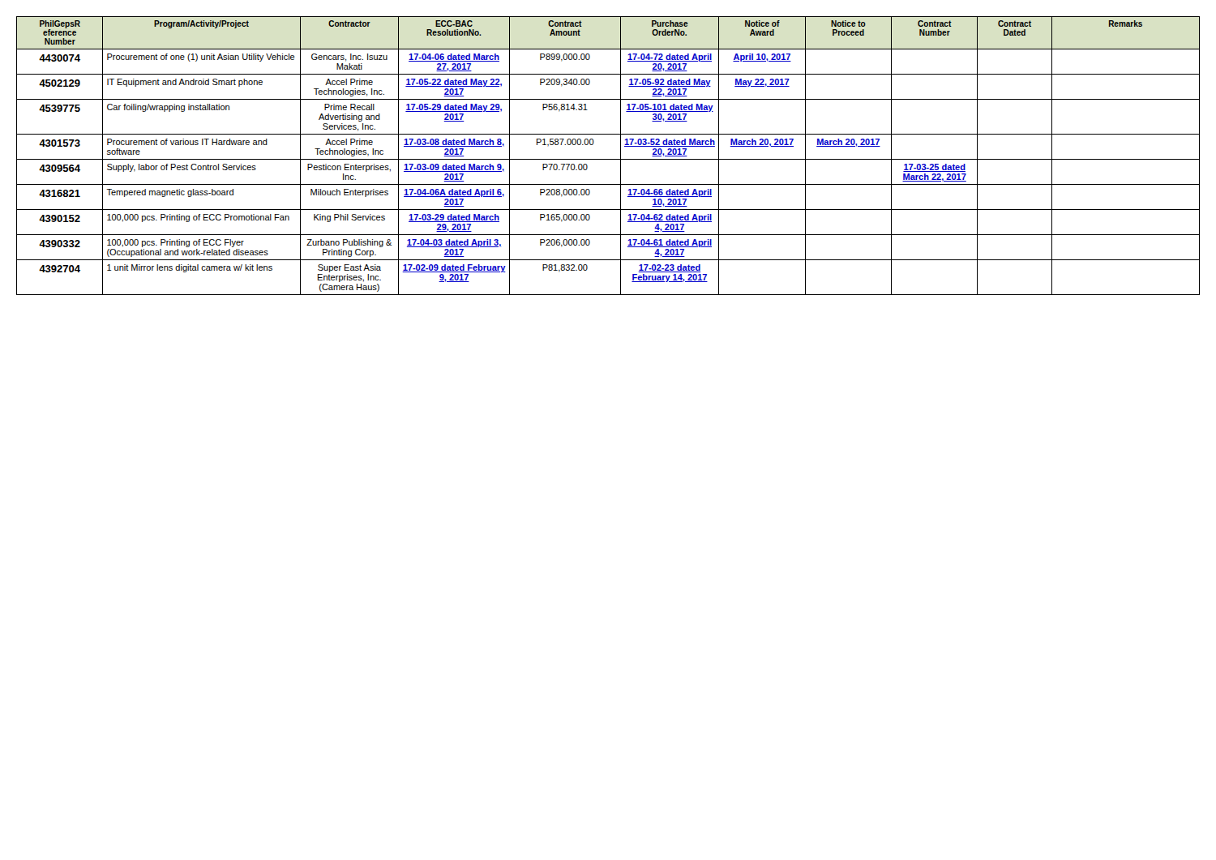| PhilGepsR eference Number | Program/Activity/Project | Contractor | ECC-BAC ResolutionNo. | Contract Amount | Purchase OrderNo. | Notice of Award | Notice to Proceed | Contract Number | Contract Dated | Remarks |
| --- | --- | --- | --- | --- | --- | --- | --- | --- | --- | --- |
| 4430074 | Procurement of one (1) unit Asian Utility Vehicle | Gencars, Inc. Isuzu Makati | 17-04-06 dated March 27, 2017 | P899,000.00 | 17-04-72 dated April 20, 2017 | April 10, 2017 | | | | |
| 4502129 | IT Equipment and Android Smart phone | Accel Prime Technologies, Inc. | 17-05-22 dated May 22, 2017 | P209,340.00 | 17-05-92 dated May 22, 2017 | May 22, 2017 | | | | |
| 4539775 | Car foiling/wrapping installation | Prime Recall Advertising and Services, Inc. | 17-05-29 dated May 29, 2017 | P56,814.31 | 17-05-101 dated May 30, 2017 | | | | | |
| 4301573 | Procurement of various IT Hardware and software | Accel Prime Technologies, Inc | 17-03-08 dated March 8, 2017 | P1,587.000.00 | 17-03-52 dated March 20, 2017 | March 20, 2017 | March 20, 2017 | | | |
| 4309564 | Supply, labor of Pest Control Services | Pesticon Enterprises, Inc. | 17-03-09 dated March 9, 2017 | P70.770.00 | | | | 17-03-25 dated March 22, 2017 | | |
| 4316821 | Tempered magnetic glass-board | Milouch Enterprises | 17-04-06A dated April 6, 2017 | P208,000.00 | 17-04-66 dated April 10, 2017 | | | | | |
| 4390152 | 100,000 pcs. Printing of ECC Promotional Fan | King Phil Services | 17-03-29 dated March 29, 2017 | P165,000.00 | 17-04-62 dated April 4, 2017 | | | | | |
| 4390332 | 100,000 pcs. Printing of ECC Flyer (Occupational and work-related diseases | Zurbano Publishing & Printing Corp. | 17-04-03 dated April 3, 2017 | P206,000.00 | 17-04-61 dated April 4, 2017 | | | | | |
| 4392704 | 1 unit Mirror lens digital camera w/ kit lens | Super East Asia Enterprises, Inc. (Camera Haus) | 17-02-09 dated February 9, 2017 | P81,832.00 | 17-02-23 dated February 14, 2017 | | | | | |